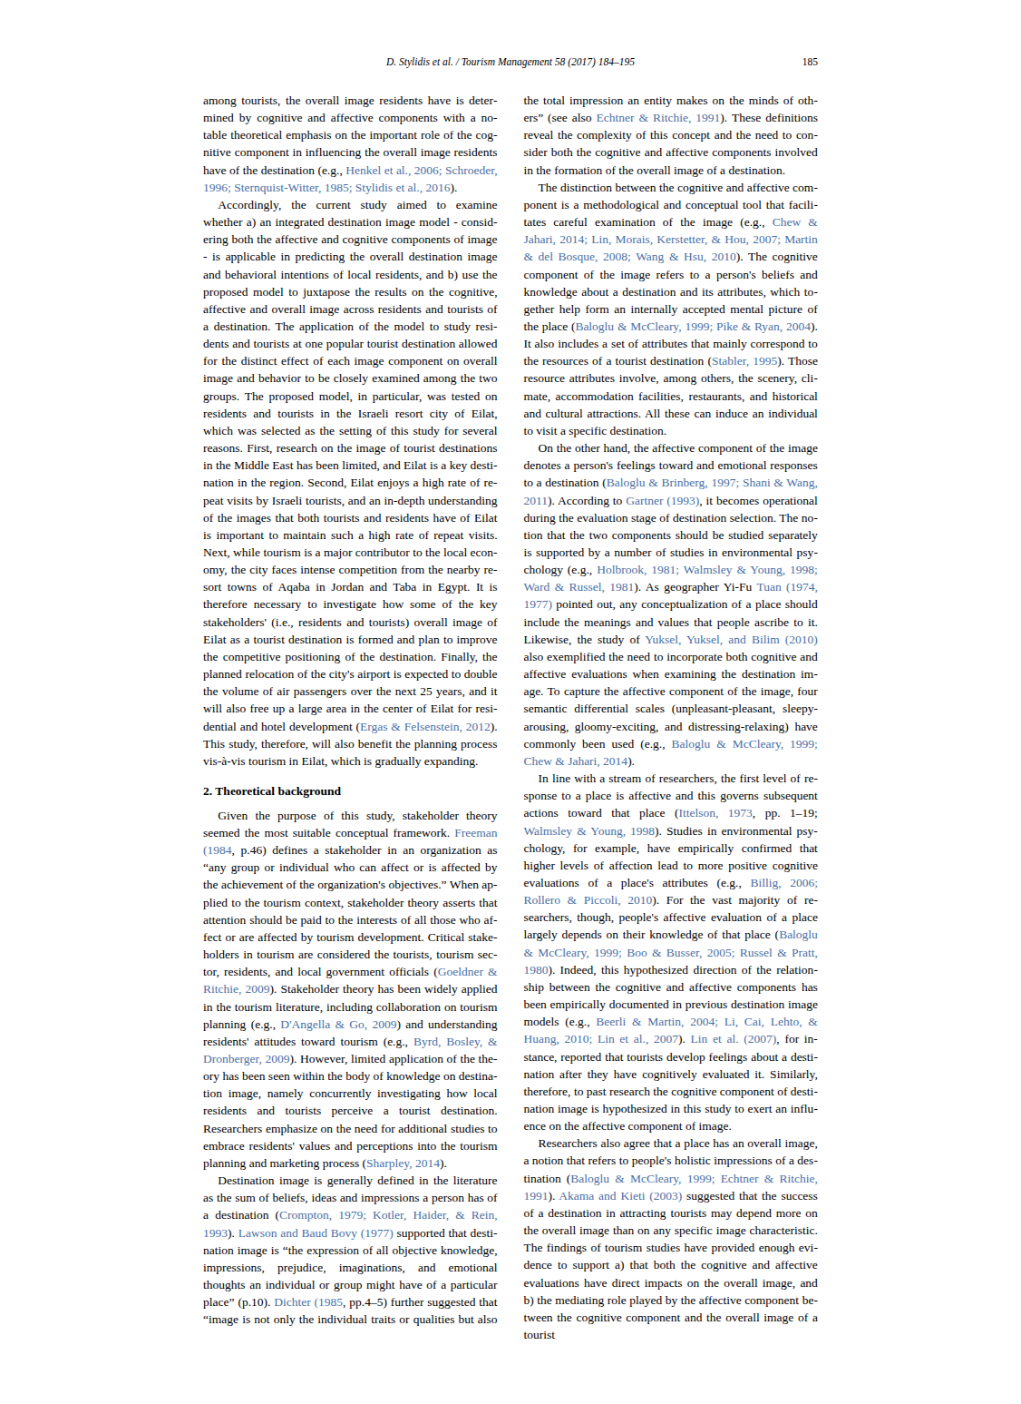D. Stylidis et al. / Tourism Management 58 (2017) 184–195
185
among tourists, the overall image residents have is determined by cognitive and affective components with a notable theoretical emphasis on the important role of the cognitive component in influencing the overall image residents have of the destination (e.g., Henkel et al., 2006; Schroeder, 1996; Sternquist-Witter, 1985; Stylidis et al., 2016).
Accordingly, the current study aimed to examine whether a) an integrated destination image model - considering both the affective and cognitive components of image - is applicable in predicting the overall destination image and behavioral intentions of local residents, and b) use the proposed model to juxtapose the results on the cognitive, affective and overall image across residents and tourists of a destination. The application of the model to study residents and tourists at one popular tourist destination allowed for the distinct effect of each image component on overall image and behavior to be closely examined among the two groups. The proposed model, in particular, was tested on residents and tourists in the Israeli resort city of Eilat, which was selected as the setting of this study for several reasons. First, research on the image of tourist destinations in the Middle East has been limited, and Eilat is a key destination in the region. Second, Eilat enjoys a high rate of repeat visits by Israeli tourists, and an in-depth understanding of the images that both tourists and residents have of Eilat is important to maintain such a high rate of repeat visits. Next, while tourism is a major contributor to the local economy, the city faces intense competition from the nearby resort towns of Aqaba in Jordan and Taba in Egypt. It is therefore necessary to investigate how some of the key stakeholders' (i.e., residents and tourists) overall image of Eilat as a tourist destination is formed and plan to improve the competitive positioning of the destination. Finally, the planned relocation of the city's airport is expected to double the volume of air passengers over the next 25 years, and it will also free up a large area in the center of Eilat for residential and hotel development (Ergas & Felsenstein, 2012). This study, therefore, will also benefit the planning process vis-à-vis tourism in Eilat, which is gradually expanding.
2. Theoretical background
Given the purpose of this study, stakeholder theory seemed the most suitable conceptual framework. Freeman (1984, p.46) defines a stakeholder in an organization as “any group or individual who can affect or is affected by the achievement of the organization's objectives.” When applied to the tourism context, stakeholder theory asserts that attention should be paid to the interests of all those who affect or are affected by tourism development. Critical stakeholders in tourism are considered the tourists, tourism sector, residents, and local government officials (Goeldner & Ritchie, 2009). Stakeholder theory has been widely applied in the tourism literature, including collaboration on tourism planning (e.g., D'Angella & Go, 2009) and understanding residents' attitudes toward tourism (e.g., Byrd, Bosley, & Dronberger, 2009). However, limited application of the theory has been seen within the body of knowledge on destination image, namely concurrently investigating how local residents and tourists perceive a tourist destination. Researchers emphasize on the need for additional studies to embrace residents' values and perceptions into the tourism planning and marketing process (Sharpley, 2014).
Destination image is generally defined in the literature as the sum of beliefs, ideas and impressions a person has of a destination (Crompton, 1979; Kotler, Haider, & Rein, 1993). Lawson and Baud Bovy (1977) supported that destination image is “the expression of all objective knowledge, impressions, prejudice, imaginations, and emotional thoughts an individual or group might have of a particular place” (p.10). Dichter (1985, pp.4–5) further suggested that “image is not only the individual traits or qualities but also the total impression an entity makes on the minds of others” (see also Echtner & Ritchie, 1991). These definitions reveal the complexity of this concept and the need to consider both the cognitive and affective components involved in the formation of the overall image of a destination.
The distinction between the cognitive and affective component is a methodological and conceptual tool that facilitates careful examination of the image (e.g., Chew & Jahari, 2014; Lin, Morais, Kerstetter, & Hou, 2007; Martin & del Bosque, 2008; Wang & Hsu, 2010). The cognitive component of the image refers to a person's beliefs and knowledge about a destination and its attributes, which together help form an internally accepted mental picture of the place (Baloglu & McCleary, 1999; Pike & Ryan, 2004). It also includes a set of attributes that mainly correspond to the resources of a tourist destination (Stabler, 1995). Those resource attributes involve, among others, the scenery, climate, accommodation facilities, restaurants, and historical and cultural attractions. All these can induce an individual to visit a specific destination.
On the other hand, the affective component of the image denotes a person's feelings toward and emotional responses to a destination (Baloglu & Brinberg, 1997; Shani & Wang, 2011). According to Gartner (1993), it becomes operational during the evaluation stage of destination selection. The notion that the two components should be studied separately is supported by a number of studies in environmental psychology (e.g., Holbrook, 1981; Walmsley & Young, 1998; Ward & Russel, 1981). As geographer Yi-Fu Tuan (1974, 1977) pointed out, any conceptualization of a place should include the meanings and values that people ascribe to it. Likewise, the study of Yuksel, Yuksel, and Bilim (2010) also exemplified the need to incorporate both cognitive and affective evaluations when examining the destination image. To capture the affective component of the image, four semantic differential scales (unpleasant-pleasant, sleepy-arousing, gloomy-exciting, and distressing-relaxing) have commonly been used (e.g., Baloglu & McCleary, 1999; Chew & Jahari, 2014).
In line with a stream of researchers, the first level of response to a place is affective and this governs subsequent actions toward that place (Ittelson, 1973, pp. 1–19; Walmsley & Young, 1998). Studies in environmental psychology, for example, have empirically confirmed that higher levels of affection lead to more positive cognitive evaluations of a place's attributes (e.g., Billig, 2006; Rollero & Piccoli, 2010). For the vast majority of researchers, though, people's affective evaluation of a place largely depends on their knowledge of that place (Baloglu & McCleary, 1999; Boo & Busser, 2005; Russel & Pratt, 1980). Indeed, this hypothesized direction of the relationship between the cognitive and affective components has been empirically documented in previous destination image models (e.g., Beerli & Martin, 2004; Li, Cai, Lehto, & Huang, 2010; Lin et al., 2007). Lin et al. (2007), for instance, reported that tourists develop feelings about a destination after they have cognitively evaluated it. Similarly, therefore, to past research the cognitive component of destination image is hypothesized in this study to exert an influence on the affective component of image.
Researchers also agree that a place has an overall image, a notion that refers to people's holistic impressions of a destination (Baloglu & McCleary, 1999; Echtner & Ritchie, 1991). Akama and Kieti (2003) suggested that the success of a destination in attracting tourists may depend more on the overall image than on any specific image characteristic. The findings of tourism studies have provided enough evidence to support a) that both the cognitive and affective evaluations have direct impacts on the overall image, and b) the mediating role played by the affective component between the cognitive component and the overall image of a tourist